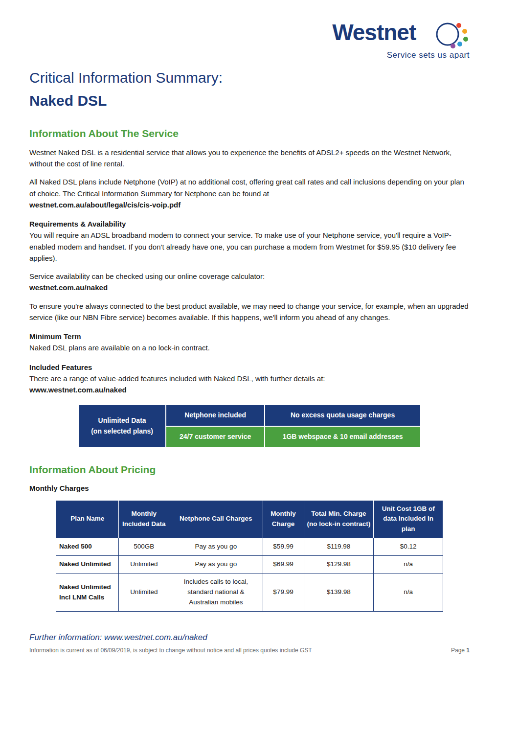Westnet
Service sets us apart
Critical Information Summary: Naked DSL
Information About The Service
Westnet Naked DSL is a residential service that allows you to experience the benefits of ADSL2+ speeds on the Westnet Network, without the cost of line rental.
All Naked DSL plans include Netphone (VoIP) at no additional cost, offering great call rates and call inclusions depending on your plan of choice. The Critical Information Summary for Netphone can be found at
westnet.com.au/about/legal/cis/cis-voip.pdf
Requirements & Availability
You will require an ADSL broadband modem to connect your service. To make use of your Netphone service, you'll require a VoIP-enabled modem and handset. If you don't already have one, you can purchase a modem from Westmet for $59.95 ($10 delivery fee applies).
Service availability can be checked using our online coverage calculator:
westnet.com.au/naked
To ensure you're always connected to the best product available, we may need to change your service, for example, when an upgraded service (like our NBN Fibre service) becomes available. If this happens, we'll inform you ahead of any changes.
Minimum Term
Naked DSL plans are available on a no lock-in contract.
Included Features
There are a range of value-added features included with Naked DSL, with further details at:
www.westnet.com.au/naked
| Unlimited Data (on selected plans) | Netphone included | No excess quota usage charges |
| 24/7 customer service | 1GB webspace & 10 email addresses |
Information About Pricing
Monthly Charges
| Plan Name | Monthly Included Data | Netphone Call Charges | Monthly Charge | Total Min. Charge (no lock-in contract) | Unit Cost 1GB of data included in plan |
| --- | --- | --- | --- | --- | --- |
| Naked 500 | 500GB | Pay as you go | $59.99 | $119.98 | $0.12 |
| Naked Unlimited | Unlimited | Pay as you go | $69.99 | $129.98 | n/a |
| Naked Unlimited Incl LNM Calls | Unlimited | Includes calls to local, standard national & Australian mobiles | $79.99 | $139.98 | n/a |
Further information: www.westnet.com.au/naked
Information is current as of 06/09/2019, is subject to change without notice and all prices quotes include GST Page 1